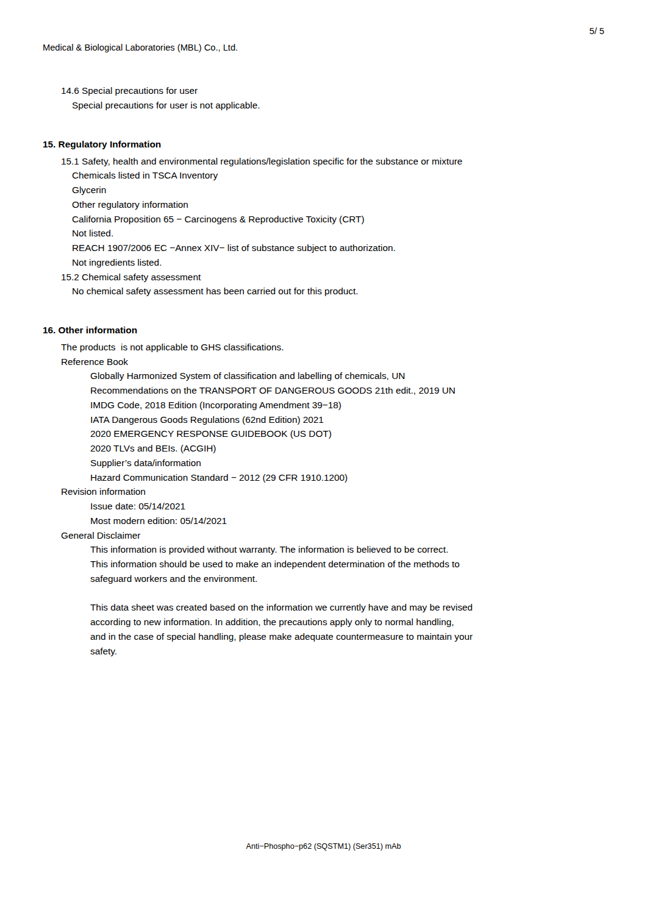5/ 5
Medical & Biological Laboratories (MBL) Co., Ltd.
14.6 Special precautions for user
Special precautions for user is not applicable.
15. Regulatory Information
15.1 Safety, health and environmental regulations/legislation specific for the substance or mixture
Chemicals listed in TSCA Inventory
Glycerin
Other regulatory information
California Proposition 65 − Carcinogens & Reproductive Toxicity (CRT)
Not listed.
REACH 1907/2006 EC −Annex XIV− list of substance subject to authorization.
Not ingredients listed.
15.2 Chemical safety assessment
No chemical safety assessment has been carried out for this product.
16. Other information
The products is not applicable to GHS classifications.
Reference Book
Globally Harmonized System of classification and labelling of chemicals, UN
Recommendations on the TRANSPORT OF DANGEROUS GOODS 21th edit., 2019 UN
IMDG Code, 2018 Edition (Incorporating Amendment 39−18)
IATA Dangerous Goods Regulations (62nd Edition) 2021
2020 EMERGENCY RESPONSE GUIDEBOOK (US DOT)
2020 TLVs and BEIs. (ACGIH)
Supplier’s data/information
Hazard Communication Standard − 2012 (29 CFR 1910.1200)
Revision information
Issue date: 05/14/2021
Most modern edition: 05/14/2021
General Disclaimer
This information is provided without warranty. The information is believed to be correct.
This information should be used to make an independent determination of the methods to
safeguard workers and the environment.
This data sheet was created based on the information we currently have and may be revised
according to new information. In addition, the precautions apply only to normal handling,
and in the case of special handling, please make adequate countermeasure to maintain your
safety.
Anti−Phospho−p62 (SQSTM1) (Ser351) mAb